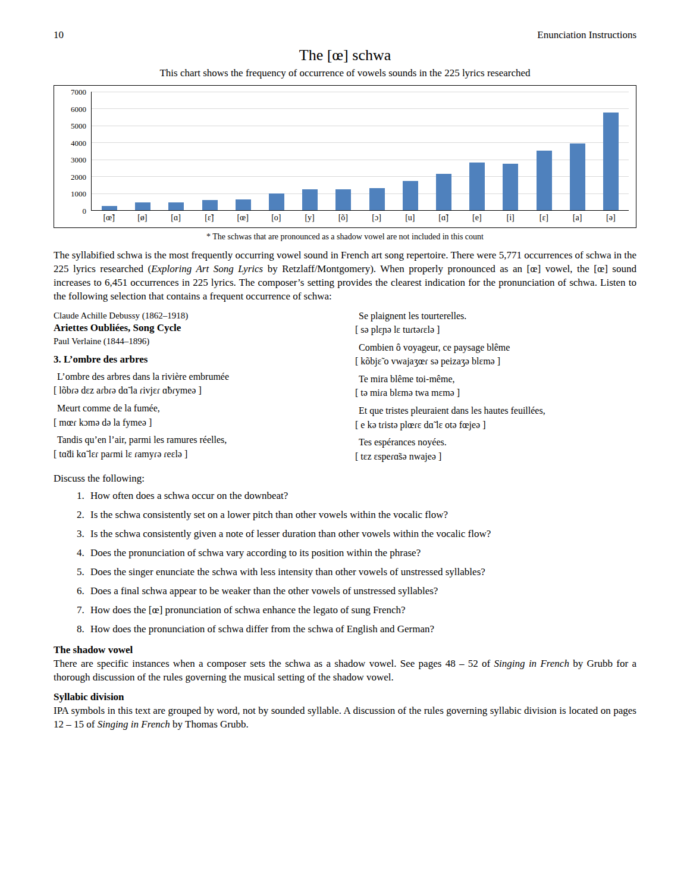10
Enunciation Instructions
The [œ] schwa
This chart shows the frequency of occurrence of vowels sounds in the 225 lyrics researched
7000 6000 5000 4000 3000 2000 1000 0
[œ̃] [ø] [ɑ] [ɛ̃] [œ] [o] [y] [õ] [ɔ] [u] [ɑ̃] [e] [i] [ɛ] [a] [ə]
* The schwas that are pronounced as a shadow vowel are not included in this count
The syllabified schwa is the most frequently occurring vowel sound in French art song repertoire. There were 5,771 occurrences of schwa in the 225 lyrics researched (Exploring Art Song Lyrics by Retzlaff/Montgomery). When properly pronounced as an [œ] vowel, the [œ] sound increases to 6,451 occurrences in 225 lyrics. The composer’s setting provides the clearest indication for the pronunciation of schwa. Listen to the following selection that contains a frequent occurrence of schwa:
Claude Achille Debussy (1862–1918)
Ariettes Oubliées, Song Cycle
Paul Verlaine (1844–1896)
3. L’ombre des arbres
L’ombre des arbres dans la rivière embrumée
[ lõbɾə dɛz aɾbɾə dɑ̃ la ɾivjɛɾ ɑ̃bɾymeə ]
Meurt comme de la fumée,
[ mœɾ kɔmə də la fymeə ]
Tandis qu’en l’air, parmi les ramures réelles,
[ tɑ̃di kɑ̃ lɛɾ paɾmi lɛ ɾamyɾə ɾeɛlə ]
Se plaignent les tourterelles.
[ sə plɛɲə lɛ tuɾtəɾɛlə ]
Combien ô voyageur, ce paysage blême
[ kõbjɛ̃ o vwajaʒœɾ sə peizaʒə blɛmə ]
Te mira blême toi-même,
[ tə miɾa blɛmə twa mɛmə ]
Et que tristes pleuraient dans les hautes feuillées,
[ e kə tɾistə plœɾɛ dɑ̃ lɛ otə fœjeə ]
Tes espérances noyées.
[ tɛz ɛspeɾɑ̃sə nwajeə ]
Discuss the following:
How often does a schwa occur on the downbeat?
Is the schwa consistently set on a lower pitch than other vowels within the vocalic flow?
Is the schwa consistently given a note of lesser duration than other vowels within the vocalic flow?
Does the pronunciation of schwa vary according to its position within the phrase?
Does the singer enunciate the schwa with less intensity than other vowels of unstressed syllables?
Does a final schwa appear to be weaker than the other vowels of unstressed syllables?
How does the [œ] pronunciation of schwa enhance the legato of sung French?
How does the pronunciation of schwa differ from the schwa of English and German?
The shadow vowel
There are specific instances when a composer sets the schwa as a shadow vowel. See pages 48 – 52 of Singing in French by Grubb for a thorough discussion of the rules governing the musical setting of the shadow vowel.
Syllabic division
IPA symbols in this text are grouped by word, not by sounded syllable. A discussion of the rules governing syllabic division is located on pages 12 – 15 of Singing in French by Thomas Grubb.